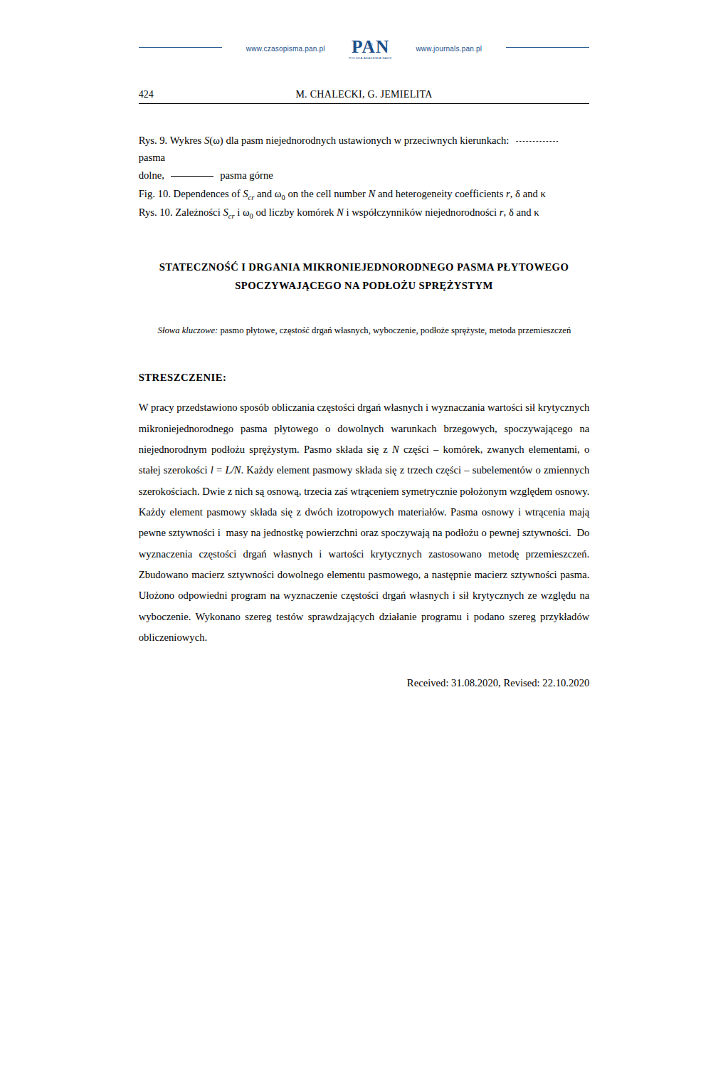www.czasopisma.pan.pl PAN∞
POLSKA AKADEMIA NAUK
www.journals.pan.pl
424 M. CHALECKI, G. JEMIELITA
Rys. 9. Wykres S(ω) dla pasm niejednorodnych ustawionych w przeciwnych kierunkach: pasma
dolne, pasma górne
Fig. 10. Dependences of Scr and ω0 on the cell number N and heterogeneity coefficients r, δ and κ
Rys. 10. Zależności Scr i ω0 od liczby komórek N i współczynników niejednorodności r, δ and κ
Stateczność i drgania mikroniejednorodnego pasma płytowego spoczy­wającego na podłożu sprężystym
Słowa kluczowe: pasmo płytowe, częstość drgań własnych, wyboczenie, podłoże sprężyste, metoda przemieszczeń
STRESZCZENIE:
W pracy przedstawiono sposób obliczania częstości drgań własnych i wyznaczania wartości sił krytycznych mikroniejednorodnego pasma płytowego o dowolnych warunkach brzegowych, spoczywającego na niejednorodnym podłożu sprężystym. Pasmo składa się z N części – komórek, zwanych elementami, o stałej szerokości l = L/N. Każdy element pasmowy składa się z trzech części – subelementów o zmiennych szerokościach. Dwie z nich są osnową, trzecia zaś wtrąceniem symetrycznie położonym względem osnowy. Każdy element pasmowy składa się z dwóch izotropowych materiałów. Pasma osnowy i wtrącenia mają pewne sztywności i masy na jednostkę powierzchni oraz spoczywają na podłożu o pewnej sztywności. Do wyznaczenia częstości drgań własnych i wartości krytycznych zastosowano metodę przemieszczeń. Zbudowano macierz sztywności dowolnego elementu pasmowego, a następnie macierz sztywności pasma. Ułożono odpowiedni program na wyznaczenie częstości drgań własnych i sił krytycznych ze względu na wyboczenie. Wykonano szereg testów sprawdzających działanie programu i podano szereg przykładów obliczeniowych.
Received: 31.08.2020, Revised: 22.10.2020